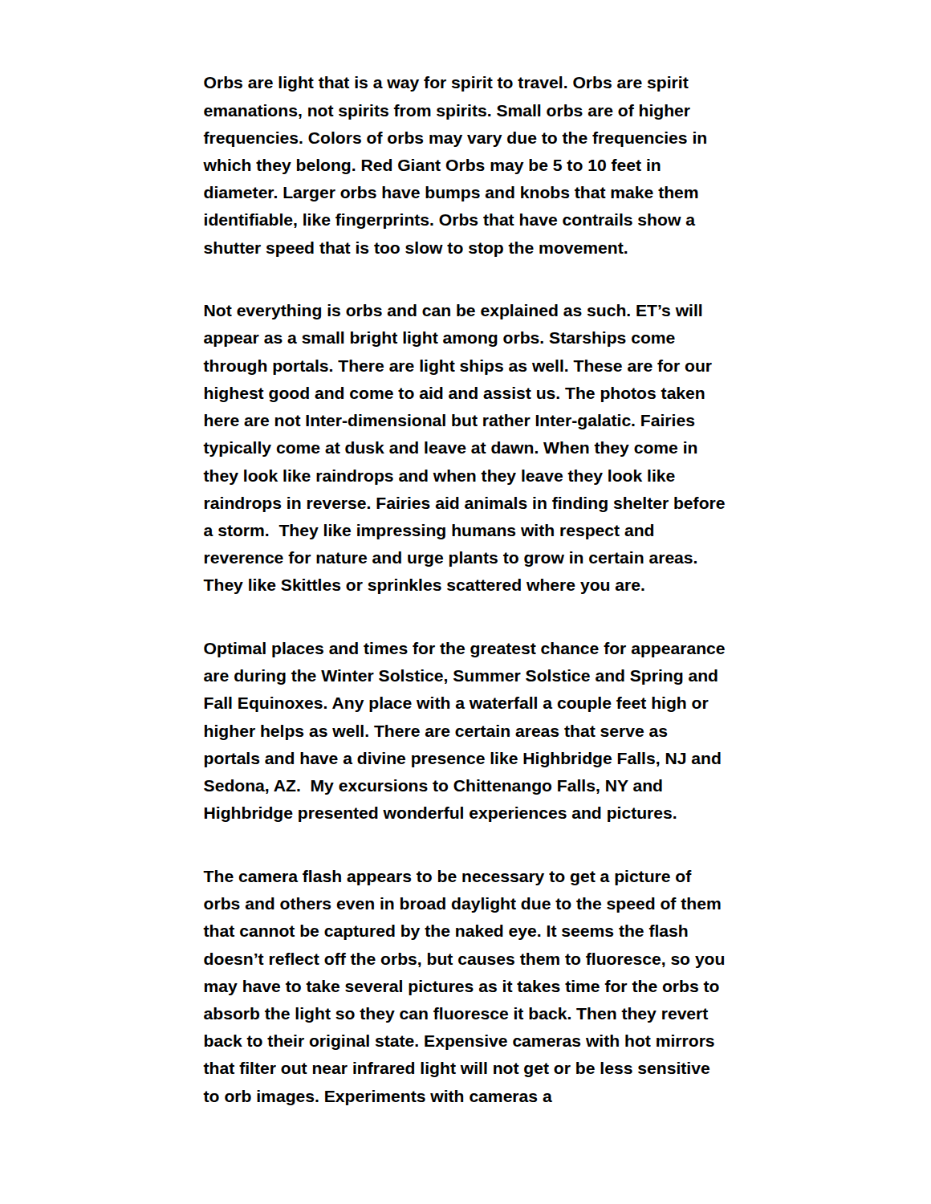Orbs are light that is a way for spirit to travel. Orbs are spirit emanations, not spirits from spirits. Small orbs are of higher frequencies. Colors of orbs may vary due to the frequencies in which they belong. Red Giant Orbs may be 5 to 10 feet in diameter. Larger orbs have bumps and knobs that make them identifiable, like fingerprints. Orbs that have contrails show a shutter speed that is too slow to stop the movement.
Not everything is orbs and can be explained as such. ET’s will appear as a small bright light among orbs. Starships come through portals. There are light ships as well. These are for our highest good and come to aid and assist us. The photos taken here are not Inter-dimensional but rather Inter-galatic. Fairies typically come at dusk and leave at dawn. When they come in they look like raindrops and when they leave they look like raindrops in reverse. Fairies aid animals in finding shelter before a storm. They like impressing humans with respect and reverence for nature and urge plants to grow in certain areas. They like Skittles or sprinkles scattered where you are.
Optimal places and times for the greatest chance for appearance are during the Winter Solstice, Summer Solstice and Spring and Fall Equinoxes. Any place with a waterfall a couple feet high or higher helps as well. There are certain areas that serve as portals and have a divine presence like Highbridge Falls, NJ and Sedona, AZ. My excursions to Chittenango Falls, NY and Highbridge presented wonderful experiences and pictures.
The camera flash appears to be necessary to get a picture of orbs and others even in broad daylight due to the speed of them that cannot be captured by the naked eye. It seems the flash doesn’t reflect off the orbs, but causes them to fluoresce, so you may have to take several pictures as it takes time for the orbs to absorb the light so they can fluoresce it back. Then they revert back to their original state. Expensive cameras with hot mirrors that filter out near infrared light will not get or be less sensitive to orb images. Experiments with cameras a